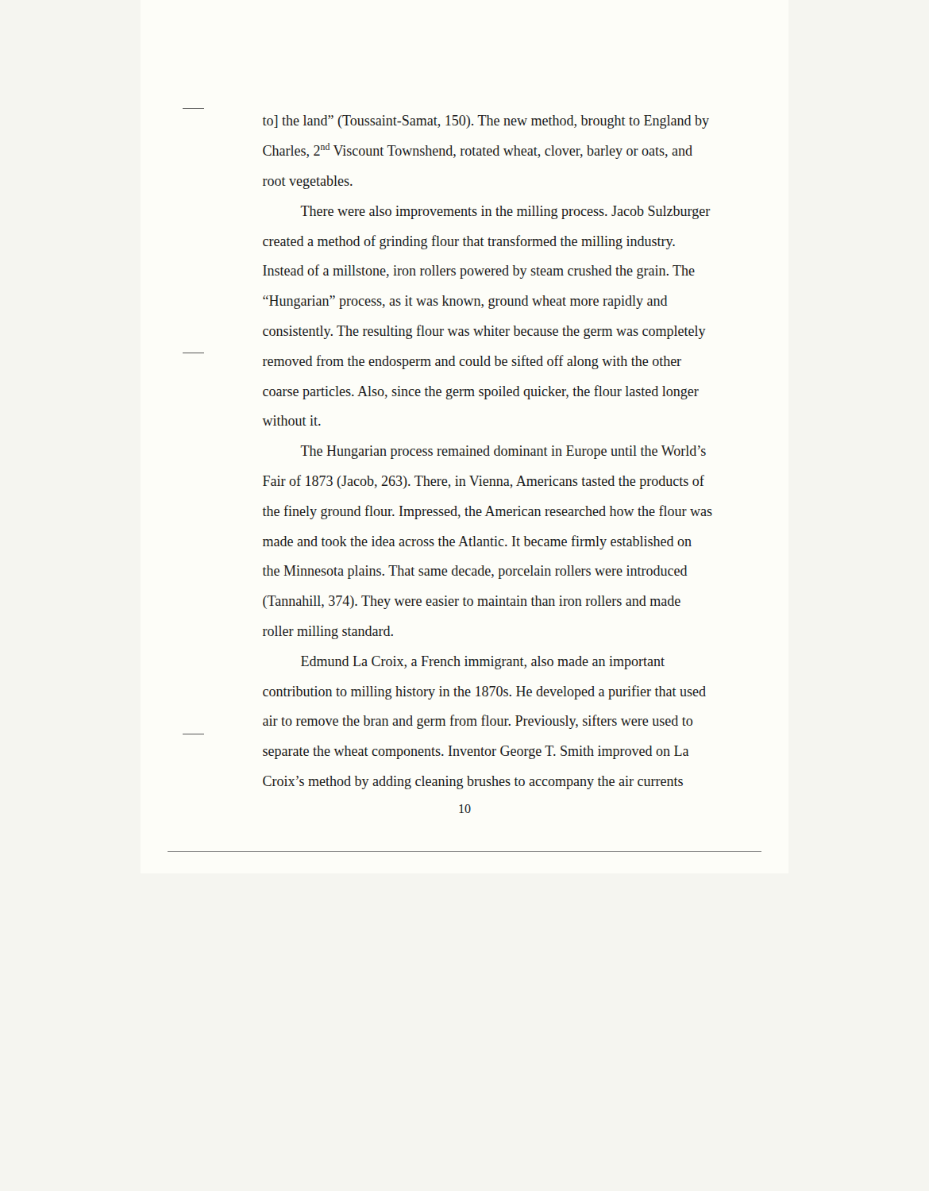to] the land” (Toussaint-Samat, 150). The new method, brought to England by Charles, 2nd Viscount Townshend, rotated wheat, clover, barley or oats, and root vegetables.
There were also improvements in the milling process. Jacob Sulzburger created a method of grinding flour that transformed the milling industry. Instead of a millstone, iron rollers powered by steam crushed the grain. The “Hungarian” process, as it was known, ground wheat more rapidly and consistently. The resulting flour was whiter because the germ was completely removed from the endosperm and could be sifted off along with the other coarse particles. Also, since the germ spoiled quicker, the flour lasted longer without it.
The Hungarian process remained dominant in Europe until the World’s Fair of 1873 (Jacob, 263). There, in Vienna, Americans tasted the products of the finely ground flour. Impressed, the American researched how the flour was made and took the idea across the Atlantic. It became firmly established on the Minnesota plains. That same decade, porcelain rollers were introduced (Tannahill, 374). They were easier to maintain than iron rollers and made roller milling standard.
Edmund La Croix, a French immigrant, also made an important contribution to milling history in the 1870s. He developed a purifier that used air to remove the bran and germ from flour. Previously, sifters were used to separate the wheat components. Inventor George T. Smith improved on La Croix’s method by adding cleaning brushes to accompany the air currents
10